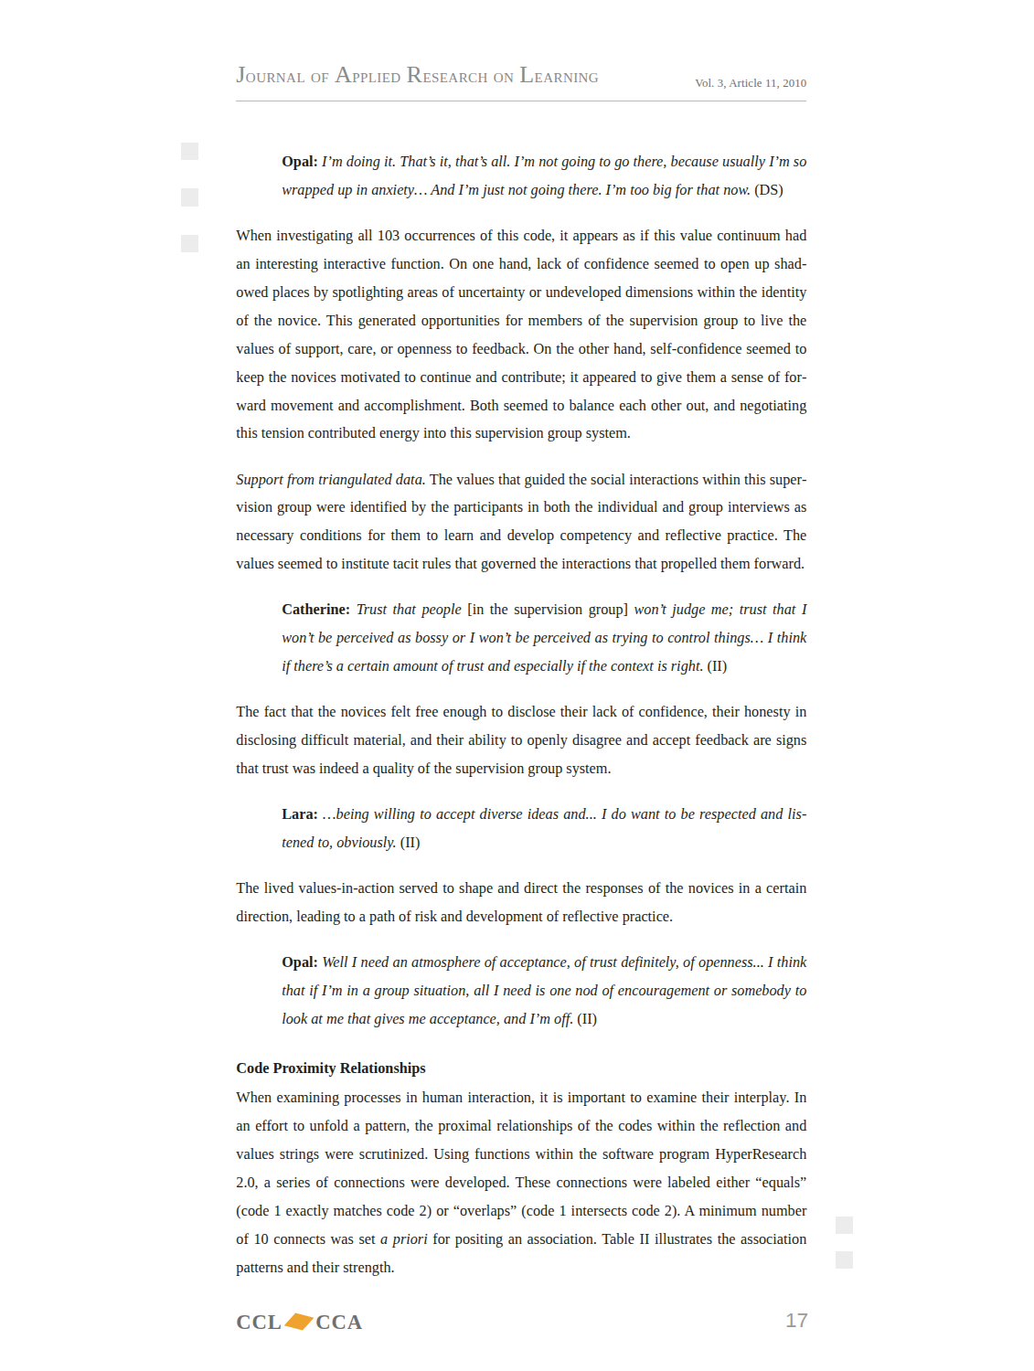Journal of Applied Research on Learning
Vol. 3, Article 11, 2010
Opal: I’m doing it. That’s it, that’s all. I’m not going to go there, because usually I’m so wrapped up in anxiety… And I’m just not going there. I’m too big for that now. (DS)
When investigating all 103 occurrences of this code, it appears as if this value continuum had an interesting interactive function. On one hand, lack of confidence seemed to open up shadowed places by spotlighting areas of uncertainty or undeveloped dimensions within the identity of the novice. This generated opportunities for members of the supervision group to live the values of support, care, or openness to feedback. On the other hand, self-confidence seemed to keep the novices motivated to continue and contribute; it appeared to give them a sense of forward movement and accomplishment. Both seemed to balance each other out, and negotiating this tension contributed energy into this supervision group system.
Support from triangulated data. The values that guided the social interactions within this supervision group were identified by the participants in both the individual and group interviews as necessary conditions for them to learn and develop competency and reflective practice. The values seemed to institute tacit rules that governed the interactions that propelled them forward.
Catherine: Trust that people [in the supervision group] won’t judge me; trust that I won’t be perceived as bossy or I won’t be perceived as trying to control things… I think if there’s a certain amount of trust and especially if the context is right. (II)
The fact that the novices felt free enough to disclose their lack of confidence, their honesty in disclosing difficult material, and their ability to openly disagree and accept feedback are signs that trust was indeed a quality of the supervision group system.
Lara: …being willing to accept diverse ideas and... I do want to be respected and listened to, obviously. (II)
The lived values-in-action served to shape and direct the responses of the novices in a certain direction, leading to a path of risk and development of reflective practice.
Opal: Well I need an atmosphere of acceptance, of trust definitely, of openness... I think that if I’m in a group situation, all I need is one nod of encouragement or somebody to look at me that gives me acceptance, and I’m off. (II)
Code Proximity Relationships
When examining processes in human interaction, it is important to examine their interplay. In an effort to unfold a pattern, the proximal relationships of the codes within the reflection and values strings were scrutinized. Using functions within the software program HyperResearch 2.0, a series of connections were developed. These connections were labeled either “equals” (code 1 exactly matches code 2) or “overlaps” (code 1 intersects code 2). A minimum number of 10 connects was set a priori for positing an association. Table II illustrates the association patterns and their strength.
CCL CCA
17